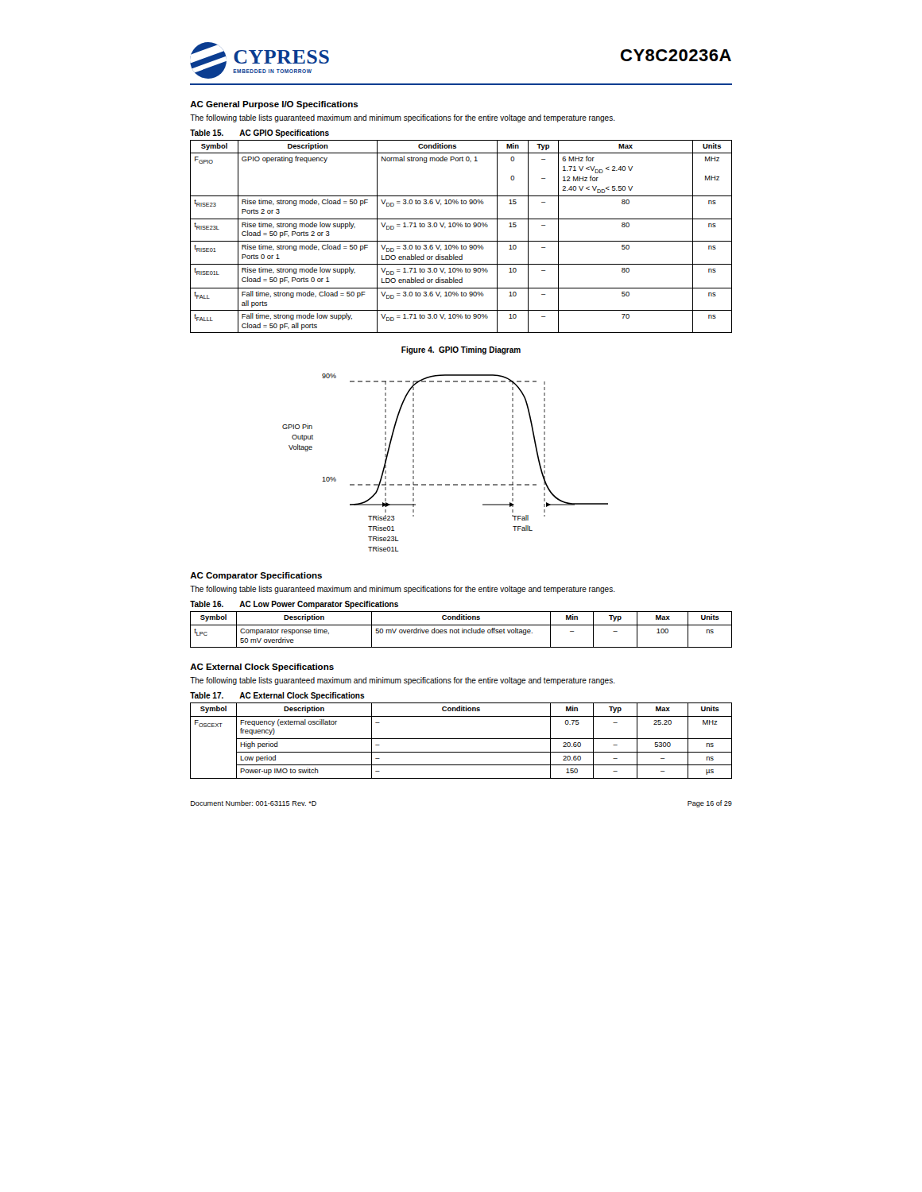CYPRESS
EMBEDDED IN TOMORROW
CY8C20236A
AC General Purpose I/O Specifications
The following table lists guaranteed maximum and minimum specifications for the entire voltage and temperature ranges.
Table 15. AC GPIO Specifications
| Symbol | Description | Conditions | Min | Typ | Max | Units |
| --- | --- | --- | --- | --- | --- | --- |
| F GPIO | GPIO operating frequency | Normal strong mode Port 0, 1 | 0 0 | – – | 6 MHz for 1.71 V <V DD < 2.40 V 12 MHz for 2.40 V < V DD < 5.50 V | MHz MHz |
| t RISE23 | Rise time, strong mode, Cload = 50 pF Ports 2 or 3 | V DD = 3.0 to 3.6 V, 10% to 90% | 15 | – | 80 | ns |
| t RISE23L | Rise time, strong mode low supply, Cload = 50 pF, Ports 2 or 3 | V DD = 1.71 to 3.0 V, 10% to 90% | 15 | – | 80 | ns |
| t RISE01 | Rise time, strong mode, Cload = 50 pF Ports 0 or 1 | V DD = 3.0 to 3.6 V, 10% to 90% LDO enabled or disabled | 10 | – | 50 | ns |
| t RISE01L | Rise time, strong mode low supply, Cload = 50 pF, Ports 0 or 1 | V DD = 1.71 to 3.0 V, 10% to 90% LDO enabled or disabled | 10 | – | 80 | ns |
| t FALL | Fall time, strong mode, Cload = 50 pF all ports | V DD = 3.0 to 3.6 V, 10% to 90% | 10 | – | 50 | ns |
| t FALLL | Fall time, strong mode low supply, Cload = 50 pF, all ports | V DD = 1.71 to 3.0 V, 10% to 90% | 10 | – | 70 | ns |
Figure 4. GPIO Timing Diagram
90% 10% GPIO Pin Output Voltage TRise23 TRise01 TRise23L TRise01L TFall TFallL
AC Comparator Specifications
The following table lists guaranteed maximum and minimum specifications for the entire voltage and temperature ranges.
Table 16. AC Low Power Comparator Specifications
| Symbol | Description | Conditions | Min | Typ | Max | Units |
| --- | --- | --- | --- | --- | --- | --- |
| t LPC | Comparator response time, 50 mV overdrive | 50 mV overdrive does not include offset voltage. | – | – | 100 | ns |
AC External Clock Specifications
The following table lists guaranteed maximum and minimum specifications for the entire voltage and temperature ranges.
Table 17. AC External Clock Specifications
| Symbol | Description | Conditions | Min | Typ | Max | Units |
| --- | --- | --- | --- | --- | --- | --- |
| F OSCEXT | Frequency (external oscillator frequency) | – | 0.75 | – | 25.20 | MHz |
| High period | – | 20.60 | – | 5300 | ns |
| Low period | – | 20.60 | – | – | ns |
| Power-up IMO to switch | – | 150 | – | – | µs |
Document Number: 001-63115 Rev. *D
Page 16 of 29